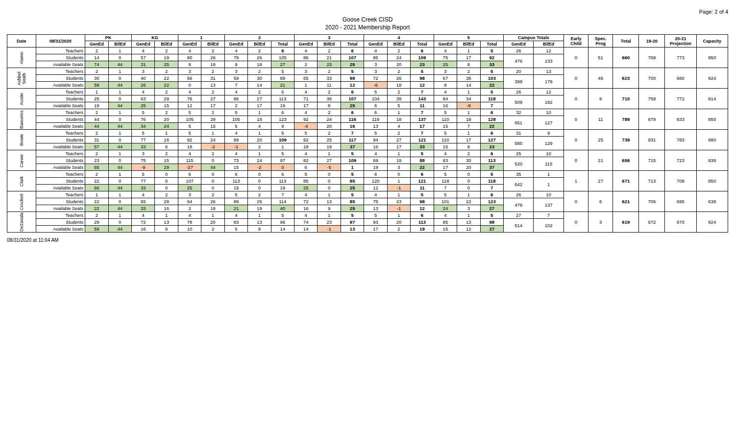Page: 2 of 4
Goose Creek CISD
2020 - 2021 Membership Report
| Date | 08/31/2020 | PK | KG | 1 | 2 | 3 | 4 | 5 | Campus Totals | Early Child | Spec. Prog | Total | 19-20 | 20-21 Projection | Capacity |
| --- | --- | --- | --- | --- | --- | --- | --- | --- | --- | --- | --- | --- | --- | --- | --- |
| GenEd | BilEd | GenEd | BilEd | GenEd | BilEd | GenEd | BilEd | Total | GenEd | BilEd | Total | GenEd | BilEd | Total | GenEd | BilEd | Total | GenEd | BilEd |
| Alamo | Teachers | 2 | 1 | 4 | 2 | 4 | 2 | 4 | 2 | 6 | 4 | 2 | 6 | 4 | 2 | 6 | 4 | 1 | 5 | 26 | 12 | 0 | 51 | 660 | 769 | 773 | 850 |
| Students | 14 | 0 | 57 | 19 | 80 | 26 | 79 | 26 | 105 | 86 | 21 | 107 | 85 | 24 | 109 | 75 | 17 | 92 | 476 | 133 |
| Available Seats | 74 | 44 | 31 | 25 | 8 | 18 | 9 | 18 | 27 | 2 | 23 | 25 | 3 | 20 | 23 | 25 | 8 | 33 |
| Ashbel Smith | Teachers | 2 | 1 | 3 | 2 | 3 | 2 | 3 | 2 | 5 | 3 | 2 | 5 | 3 | 2 | 5 | 3 | 2 | 5 | 20 | 13 | 0 | 46 | 623 | 700 | 660 | 924 |
| Students | 30 | 0 | 40 | 22 | 66 | 31 | 59 | 30 | 89 | 65 | 33 | 98 | 72 | 26 | 98 | 67 | 36 | 103 | 399 | 178 |
| Available Seats | 58 | 44 | 26 | 22 | 0 | 13 | 7 | 14 | 21 | 1 | 11 | 12 | -6 | 18 | 12 | 8 | 14 | 22 |
| Austin | Teachers | 1 | 1 | 4 | 2 | 4 | 2 | 4 | 2 | 6 | 4 | 2 | 6 | 5 | 2 | 7 | 4 | 1 | 5 | 26 | 12 | 0 | 9 | 710 | 759 | 772 | 814 |
| Students | 25 | 0 | 63 | 29 | 76 | 27 | 86 | 27 | 113 | 71 | 36 | 107 | 104 | 39 | 143 | 84 | 34 | 118 | 509 | 192 |
| Available Seats | 19 | 44 | 25 | 15 | 12 | 17 | 2 | 17 | 19 | 17 | 8 | 25 | 6 | 5 | 11 | 16 | -9 | 7 |
| Banuelos | Teachers | 2 | 1 | 5 | 2 | 5 | 2 | 5 | 1 | 6 | 4 | 2 | 6 | 6 | 1 | 7 | 5 | 1 | 6 | 32 | 10 | 0 | 11 | 789 | 879 | 833 | 850 |
| Students | 44 | 0 | 76 | 20 | 105 | 29 | 105 | 18 | 123 | 92 | 24 | 116 | 119 | 18 | 137 | 110 | 18 | 128 | 651 | 127 |
| Available Seats | 44 | 44 | 34 | 24 | 5 | 15 | 5 | 4 | 9 | -4 | 20 | 16 | 13 | 4 | 17 | 15 | 7 | 22 |
| Bowie | Teachers | 2 | 1 | 5 | 1 | 5 | 1 | 4 | 1 | 5 | 5 | 2 | 7 | 5 | 2 | 7 | 5 | 1 | 6 | 31 | 9 | 0 | 25 | 739 | 831 | 783 | 880 |
| Students | 31 | 0 | 77 | 16 | 92 | 24 | 89 | 20 | 109 | 92 | 25 | 117 | 94 | 27 | 121 | 110 | 17 | 127 | 585 | 129 |
| Available Seats | 57 | 44 | 33 | 6 | 18 | -2 | -1 | 2 | 1 | 18 | 19 | 37 | 16 | 17 | 33 | 15 | 8 | 23 |
| Carver | Teachers | 2 | 1 | 3 | 2 | 4 | 2 | 4 | 1 | 5 | 4 | 1 | 5 | 4 | 1 | 5 | 4 | 2 | 6 | 25 | 10 | 0 | 21 | 656 | 715 | 723 | 836 |
| Students | 23 | 0 | 75 | 15 | 115 | 0 | 73 | 24 | 97 | 82 | 27 | 109 | 69 | 19 | 88 | 83 | 30 | 113 | 520 | 115 |
| Available Seats | 65 | 44 | -9 | 29 | -27 | 44 | 15 | -2 | 0 | 6 | -5 | 1 | 19 | 3 | 22 | 17 | 20 | 37 |
| Clark | Teachers | 2 | 1 | 5 | 0 | 6 | 0 | 6 | 0 | 6 | 5 | 0 | 5 | 6 | 0 | 6 | 5 | 0 | 5 | 35 | 1 | 1 | 27 | 671 | 713 | 708 | 850 |
| Students | 22 | 0 | 77 | 0 | 107 | 0 | 113 | 0 | 113 | 85 | 0 | 85 | 120 | 1 | 121 | 118 | 0 | 118 | 642 | 1 |
| Available Seats | 66 | 44 | 33 | 0 | 25 | 0 | 19 | 0 | 19 | 25 | 0 | 25 | 12 | -1 | 11 | 7 | 0 | 7 |
| Crockett | Teachers | 1 | 1 | 4 | 2 | 3 | 2 | 5 | 2 | 7 | 4 | 1 | 5 | 4 | 1 | 5 | 5 | 1 | 6 | 26 | 10 | 0 | 6 | 621 | 706 | 695 | 638 |
| Students | 22 | 0 | 55 | 28 | 64 | 26 | 89 | 25 | 114 | 72 | 13 | 85 | 75 | 23 | 98 | 101 | 22 | 123 | 478 | 137 |
| Available Seats | 22 | 44 | 33 | 16 | 2 | 18 | 21 | 19 | 40 | 16 | 9 | 25 | 13 | -1 | 12 | 24 | 3 | 27 |
| DeZavala | Teachers | 2 | 1 | 4 | 1 | 4 | 1 | 4 | 1 | 5 | 4 | 1 | 5 | 5 | 1 | 6 | 4 | 1 | 5 | 27 | 7 | 0 | 3 | 619 | 672 | 670 | 924 |
| Students | 29 | 0 | 72 | 13 | 78 | 20 | 83 | 13 | 96 | 74 | 23 | 97 | 93 | 20 | 113 | 85 | 13 | 98 | 514 | 102 |
| Available Seats | 59 | 44 | 16 | 9 | 10 | 2 | 5 | 9 | 14 | 14 | -1 | 13 | 17 | 2 | 19 | 15 | 12 | 27 |
08/31/2020 at 11:04 AM